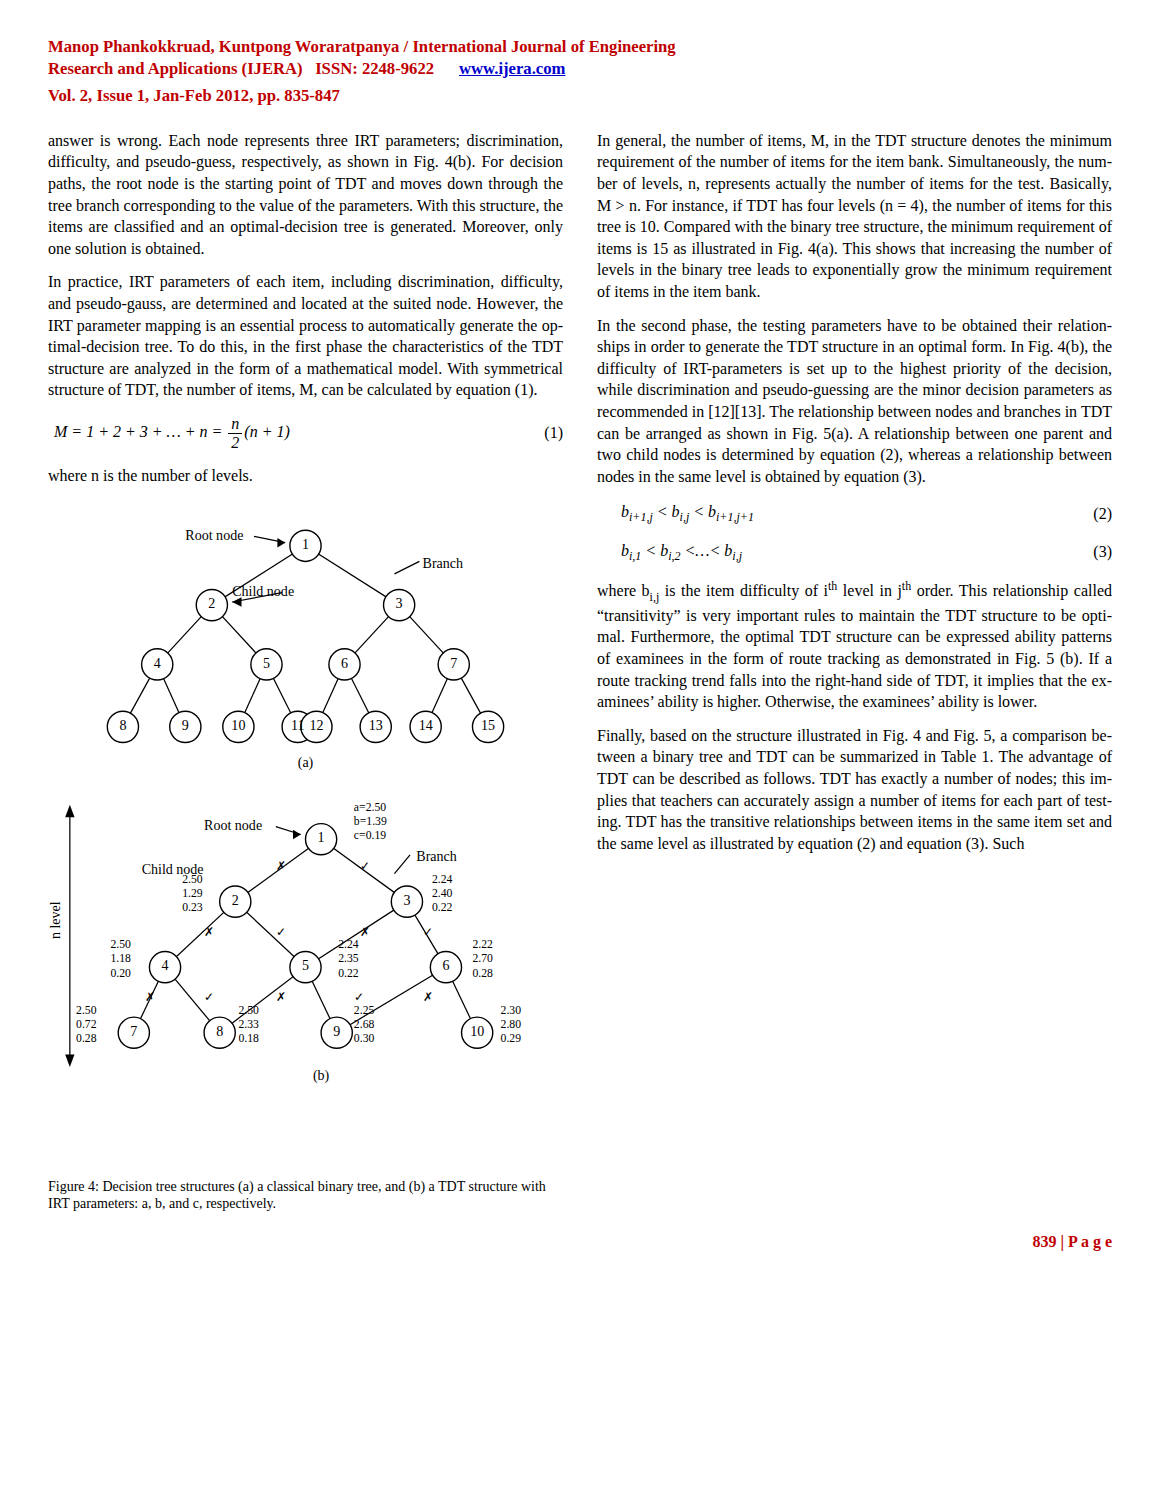Manop Phankokkruad, Kuntpong Woraratpanya / International Journal of Engineering
Research and Applications (IJERA) ISSN: 2248-9622 www.ijera.com
Vol. 2, Issue 1, Jan-Feb 2012, pp. 835-847
answer is wrong. Each node represents three IRT parameters; discrimination, difficulty, and pseudo-guess, respectively, as shown in Fig. 4(b). For decision paths, the root node is the starting point of TDT and moves down through the tree branch corresponding to the value of the parameters. With this structure, the items are classified and an optimal-decision tree is generated. Moreover, only one solution is obtained.
In practice, IRT parameters of each item, including discrimination, difficulty, and pseudo-gauss, are determined and located at the suited node. However, the IRT parameter mapping is an essential process to automatically generate the optimal-decision tree. To do this, in the first phase the characteristics of the TDT structure are analyzed in the form of a mathematical model. With symmetrical structure of TDT, the number of items, M, can be calculated by equation (1).
M = 1 + 2 + 3 + … + n = n 2(n + 1) (1)
where n is the number of levels.
1 2 3 4 5 6 7 8 9 10 11 12 13 14 15 Root node Branch Child node (a) 1 2 3 4 5 6 7 8 9 10 a=2.50 b=1.39 c=0.19 2.50 1.29 0.23 2.24 2.40 0.22 2.50 1.18 0.20 2.24 2.35 0.22 2.22 2.70 0.28 2.50 0.72 0.28 2.50 2.33 0.18 2.25 2.68 0.30 2.30 2.80 0.29 Root node Child node Branch n level ✗ ✓ ✗ ✓ ✗ ✓ ✗ ✓ ✗ ✓ ✗ (b)
Figure 4: Decision tree structures (a) a classical binary tree, and (b) a TDT structure with IRT parameters: a, b, and c, respectively.
In general, the number of items, M, in the TDT structure denotes the minimum requirement of the number of items for the item bank. Simultaneously, the number of levels, n, represents actually the number of items for the test. Basically, M > n. For instance, if TDT has four levels (n = 4), the number of items for this tree is 10. Compared with the binary tree structure, the minimum requirement of items is 15 as illustrated in Fig. 4(a). This shows that increasing the number of levels in the binary tree leads to exponentially grow the minimum requirement of items in the item bank.
In the second phase, the testing parameters have to be obtained their relationships in order to generate the TDT structure in an optimal form. In Fig. 4(b), the difficulty of IRT-parameters is set up to the highest priority of the decision, while discrimination and pseudo-guessing are the minor decision parameters as recommended in [12][13]. The relationship between nodes and branches in TDT can be arranged as shown in Fig. 5(a). A relationship between one parent and two child nodes is determined by equation (2), whereas a relationship between nodes in the same level is obtained by equation (3).
bi+1,j < bi,j < bi+1,j+1 (2)
bi,1 < bi,2 <…< bi,j (3)
where bi,j is the item difficulty of ith level in jth order. This relationship called “transitivity” is very important rules to maintain the TDT structure to be optimal. Furthermore, the optimal TDT structure can be expressed ability patterns of examinees in the form of route tracking as demonstrated in Fig. 5 (b). If a route tracking trend falls into the right-hand side of TDT, it implies that the examinees’ ability is higher. Otherwise, the examinees’ ability is lower.
Finally, based on the structure illustrated in Fig. 4 and Fig. 5, a comparison between a binary tree and TDT can be summarized in Table 1. The advantage of TDT can be described as follows. TDT has exactly a number of nodes; this implies that teachers can accurately assign a number of items for each part of testing. TDT has the transitive relationships between items in the same item set and the same level as illustrated by equation (2) and equation (3). Such
839 | P a g e